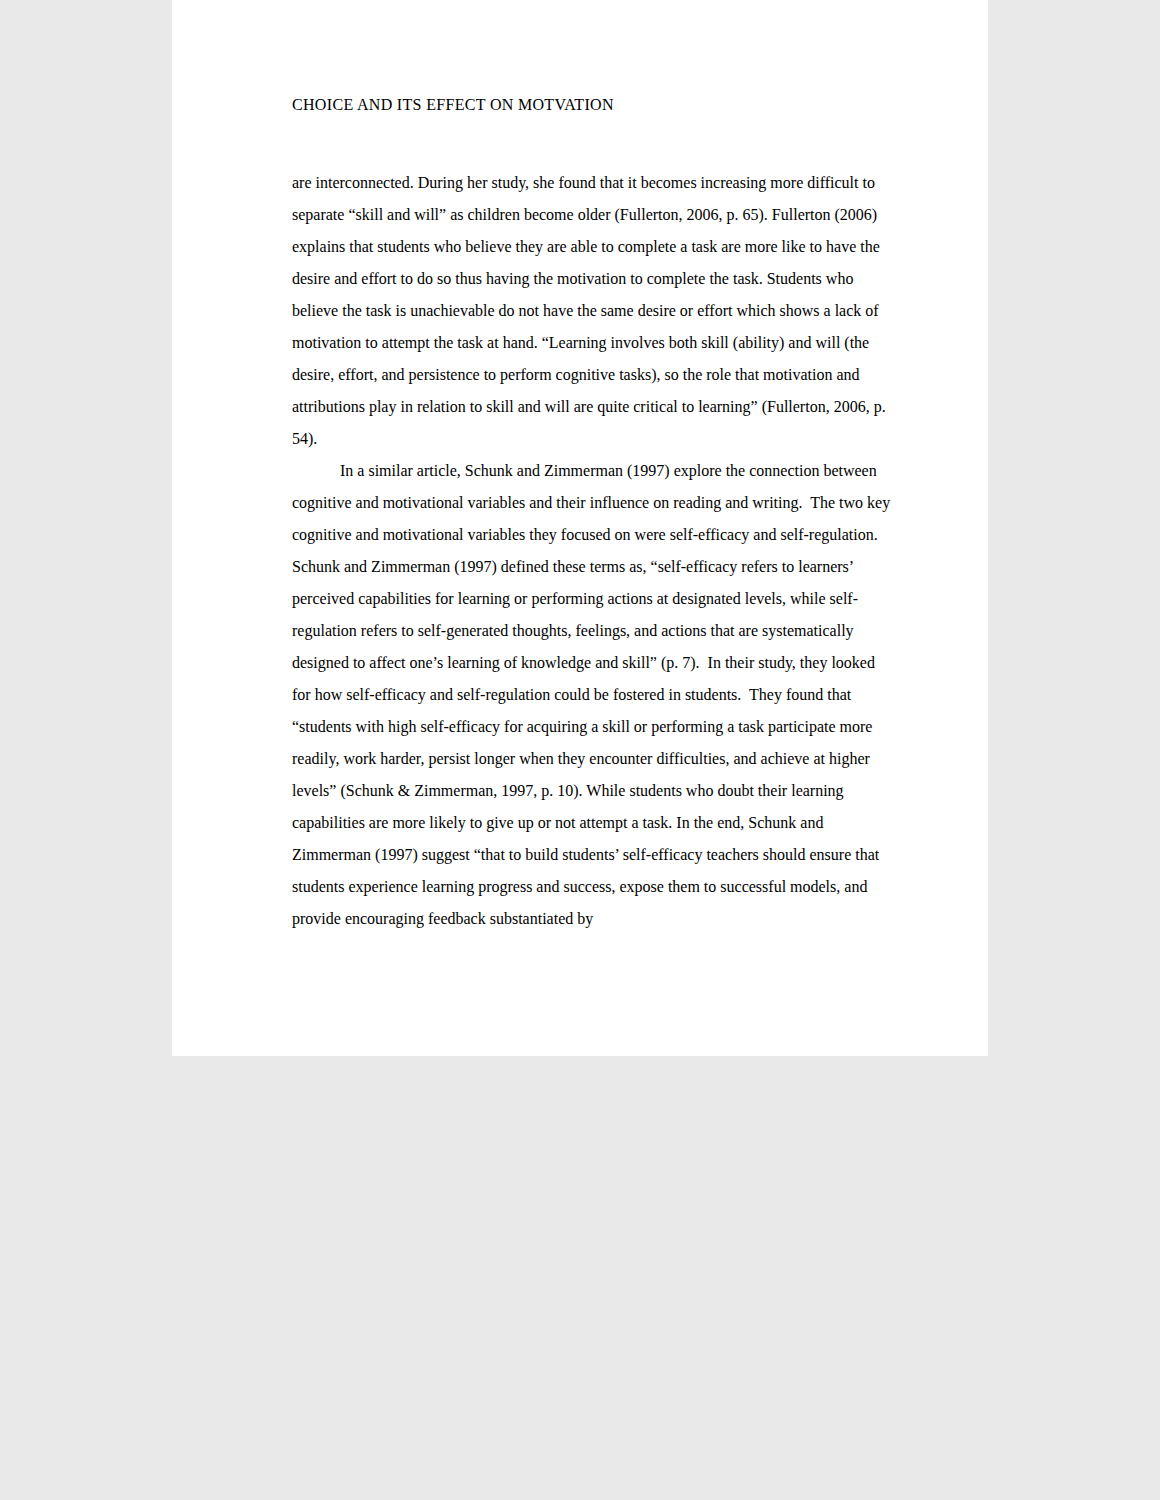Choice and Its Effect on Motvation
are interconnected. During her study, she found that it becomes increasing more difficult to separate “skill and will” as children become older (Fullerton, 2006, p. 65). Fullerton (2006) explains that students who believe they are able to complete a task are more like to have the desire and effort to do so thus having the motivation to complete the task. Students who believe the task is unachievable do not have the same desire or effort which shows a lack of motivation to attempt the task at hand. “Learning involves both skill (ability) and will (the desire, effort, and persistence to perform cognitive tasks), so the role that motivation and attributions play in relation to skill and will are quite critical to learning” (Fullerton, 2006, p. 54).
In a similar article, Schunk and Zimmerman (1997) explore the connection between cognitive and motivational variables and their influence on reading and writing. The two key cognitive and motivational variables they focused on were self-efficacy and self-regulation. Schunk and Zimmerman (1997) defined these terms as, “self-efficacy refers to learners’ perceived capabilities for learning or performing actions at designated levels, while self-regulation refers to self-generated thoughts, feelings, and actions that are systematically designed to affect one’s learning of knowledge and skill” (p. 7). In their study, they looked for how self-efficacy and self-regulation could be fostered in students. They found that “students with high self-efficacy for acquiring a skill or performing a task participate more readily, work harder, persist longer when they encounter difficulties, and achieve at higher levels” (Schunk & Zimmerman, 1997, p. 10). While students who doubt their learning capabilities are more likely to give up or not attempt a task. In the end, Schunk and Zimmerman (1997) suggest “that to build students’ self-efficacy teachers should ensure that students experience learning progress and success, expose them to successful models, and provide encouraging feedback substantiated by